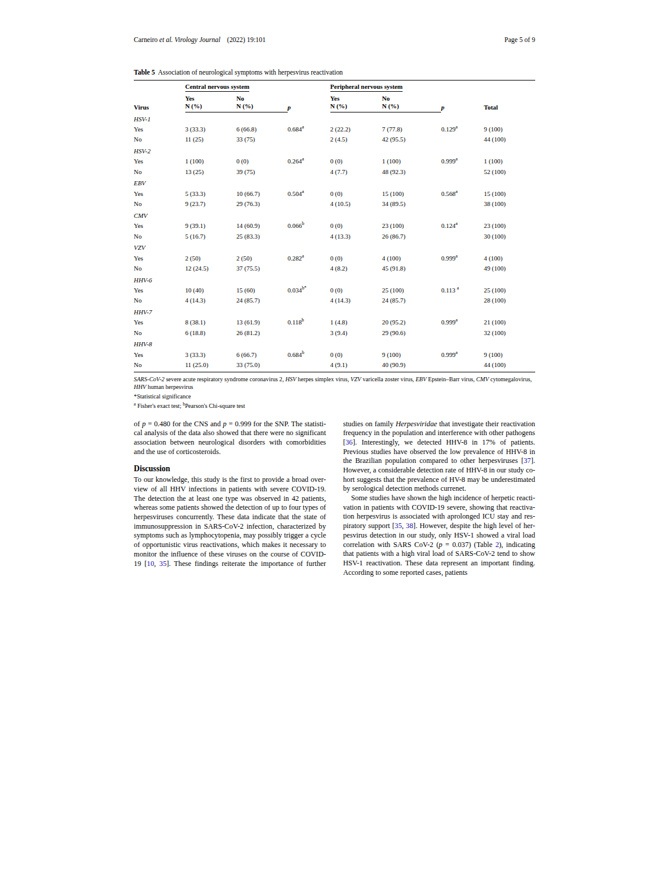Carneiro et al. Virology Journal (2022) 19:101
Page 5 of 9
Table 5 Association of neurological symptoms with herpesvirus reactivation
| Virus | Central nervous system | p | Peripheral nervous system | p | Total |
| --- | --- | --- | --- | --- | --- |
| Yes N (%) | No N (%) | Yes N (%) | No N (%) |
| HSV-1 |
| Yes | 3 (33.3) | 6 (66.8) | 0.684 a | 2 (22.2) | 7 (77.8) | 0.129 a | 9 (100) |
| No | 11 (25) | 33 (75) | | 2 (4.5) | 42 (95.5) | | 44 (100) |
| HSV-2 |
| Yes | 1 (100) | 0 (0) | 0.264 a | 0 (0) | 1 (100) | 0.999 a | 1 (100) |
| No | 13 (25) | 39 (75) | | 4 (7.7) | 48 (92.3) | | 52 (100) |
| EBV |
| Yes | 5 (33.3) | 10 (66.7) | 0.504 a | 0 (0) | 15 (100) | 0.568 a | 15 (100) |
| No | 9 (23.7) | 29 (76.3) | | 4 (10.5) | 34 (89.5) | | 38 (100) |
| CMV |
| Yes | 9 (39.1) | 14 (60.9) | 0.066 b | 0 (0) | 23 (100) | 0.124 a | 23 (100) |
| No | 5 (16.7) | 25 (83.3) | | 4 (13.3) | 26 (86.7) | | 30 (100) |
| VZV |
| Yes | 2 (50) | 2 (50) | 0.282 a | 0 (0) | 4 (100) | 0.999 a | 4 (100) |
| No | 12 (24.5) | 37 (75.5) | | 4 (8.2) | 45 (91.8) | | 49 (100) |
| HHV-6 |
| Yes | 10 (40) | 15 (60) | 0.034 b* | 0 (0) | 25 (100) | 0.113 a | 25 (100) |
| No | 4 (14.3) | 24 (85.7) | | 4 (14.3) | 24 (85.7) | | 28 (100) |
| HHV-7 |
| Yes | 8 (38.1) | 13 (61.9) | 0.118 b | 1 (4.8) | 20 (95.2) | 0.999 a | 21 (100) |
| No | 6 (18.8) | 26 (81.2) | | 3 (9.4) | 29 (90.6) | | 32 (100) |
| HHV-8 |
| Yes | 3 (33.3) | 6 (66.7) | 0.684 b | 0 (0) | 9 (100) | 0.999 a | 9 (100) |
| No | 11 (25.0) | 33 (75.0) | | 4 (9.1) | 40 (90.9) | | 44 (100) |
SARS-CoV-2 severe acute respiratory syndrome coronavirus 2, HSV herpes simplex virus, VZV varicella zoster virus, EBV Epstein–Barr virus, CMV cytomegalovirus, HHV human herpesvirus
*Statistical significance
a Fisher's exact test; b Pearson's Chi-square test
of p = 0.480 for the CNS and p = 0.999 for the SNP. The statistical analysis of the data also showed that there were no significant association between neurological disorders with comorbidities and the use of corticosteroids.
Discussion
To our knowledge, this study is the first to provide a broad overview of all HHV infections in patients with severe COVID-19. The detection the at least one type was observed in 42 patients, whereas some patients showed the detection of up to four types of herpesviruses concurrently. These data indicate that the state of immunosuppression in SARS-CoV-2 infection, characterized by symptoms such as lymphocytopenia, may possibly trigger a cycle of opportunistic virus reactivations, which makes it necessary to monitor the influence of these viruses on the course of COVID-19 [10, 35]. These findings reiterate the importance of further studies on family Herpesviridae that investigate their reactivation frequency in the population and interference with other pathogens [36]. Interestingly, we detected HHV-8 in 17% of patients. Previous studies have observed the low prevalence of HHV-8 in the Brazilian population compared to other herpesviruses [37]. However, a considerable detection rate of HHV-8 in our study cohort suggests that the prevalence of HV-8 may be underestimated by serological detection methods currenet.
Some studies have shown the high incidence of herpetic reactivation in patients with COVID-19 severe, showing that reactivation herpesvirus is associated with aprolonged ICU stay and respiratory support [35, 38]. However, despite the high level of herpesvirus detection in our study, only HSV-1 showed a viral load correlation with SARS CoV-2 (p = 0.037) (Table 2), indicating that patients with a high viral load of SARS-CoV-2 tend to show HSV-1 reactivation. These data represent an important finding. According to some reported cases, patients